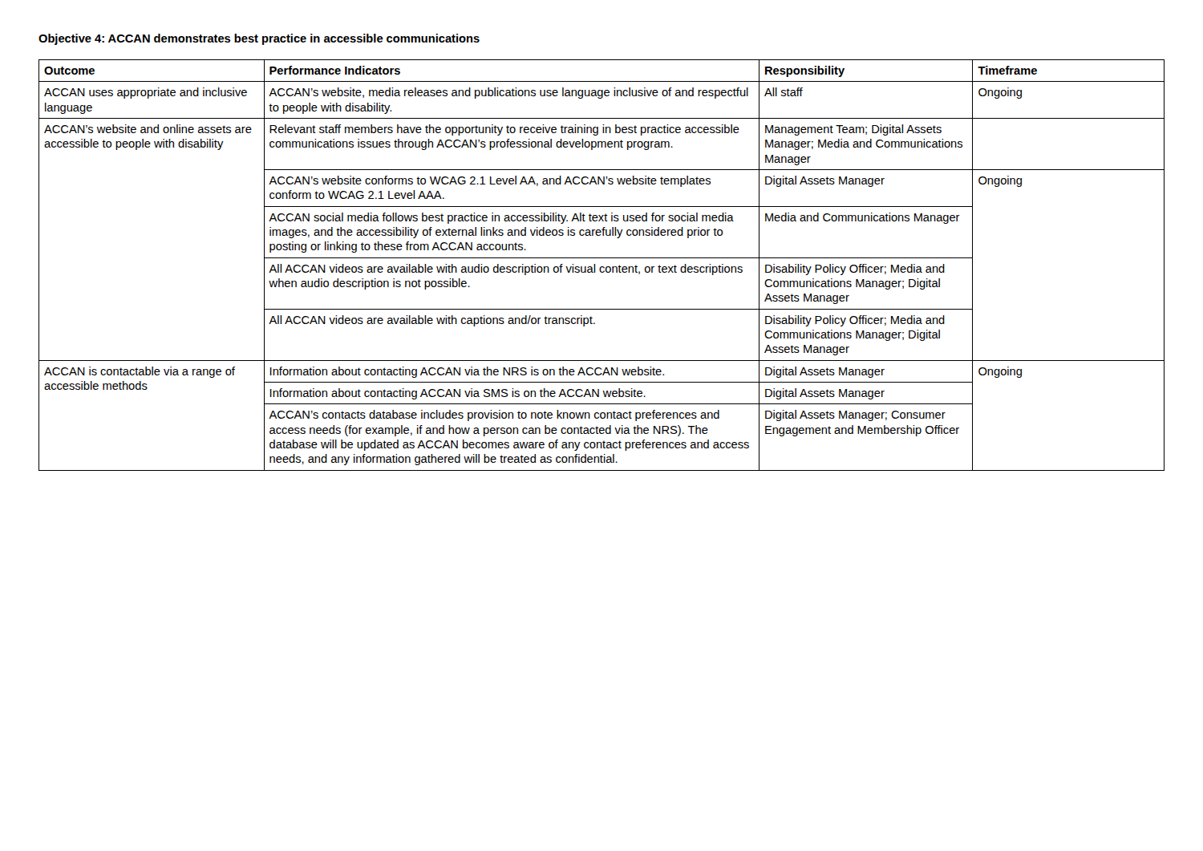Objective 4: ACCAN demonstrates best practice in accessible communications
| Outcome | Performance Indicators | Responsibility | Timeframe |
| --- | --- | --- | --- |
| ACCAN uses appropriate and inclusive language | ACCAN’s website, media releases and publications use language inclusive of and respectful to people with disability. | All staff | Ongoing |
| ACCAN’s website and online assets are accessible to people with disability | Relevant staff members have the opportunity to receive training in best practice accessible communications issues through ACCAN’s professional development program. | Management Team; Digital Assets Manager; Media and Communications Manager | |
| ACCAN’s website conforms to WCAG 2.1 Level AA, and ACCAN’s website templates conform to WCAG 2.1 Level AAA. | Digital Assets Manager | Ongoing |
| ACCAN social media follows best practice in accessibility. Alt text is used for social media images, and the accessibility of external links and videos is carefully considered prior to posting or linking to these from ACCAN accounts. | Media and Communications Manager |
| All ACCAN videos are available with audio description of visual content, or text descriptions when audio description is not possible. | Disability Policy Officer; Media and Communications Manager; Digital Assets Manager |
| All ACCAN videos are available with captions and/or transcript. | Disability Policy Officer; Media and Communications Manager; Digital Assets Manager |
| ACCAN is contactable via a range of accessible methods | Information about contacting ACCAN via the NRS is on the ACCAN website. | Digital Assets Manager | Ongoing |
| Information about contacting ACCAN via SMS is on the ACCAN website. | Digital Assets Manager |
| ACCAN’s contacts database includes provision to note known contact preferences and access needs (for example, if and how a person can be contacted via the NRS). The database will be updated as ACCAN becomes aware of any contact preferences and access needs, and any information gathered will be treated as confidential. | Digital Assets Manager; Consumer Engagement and Membership Officer |